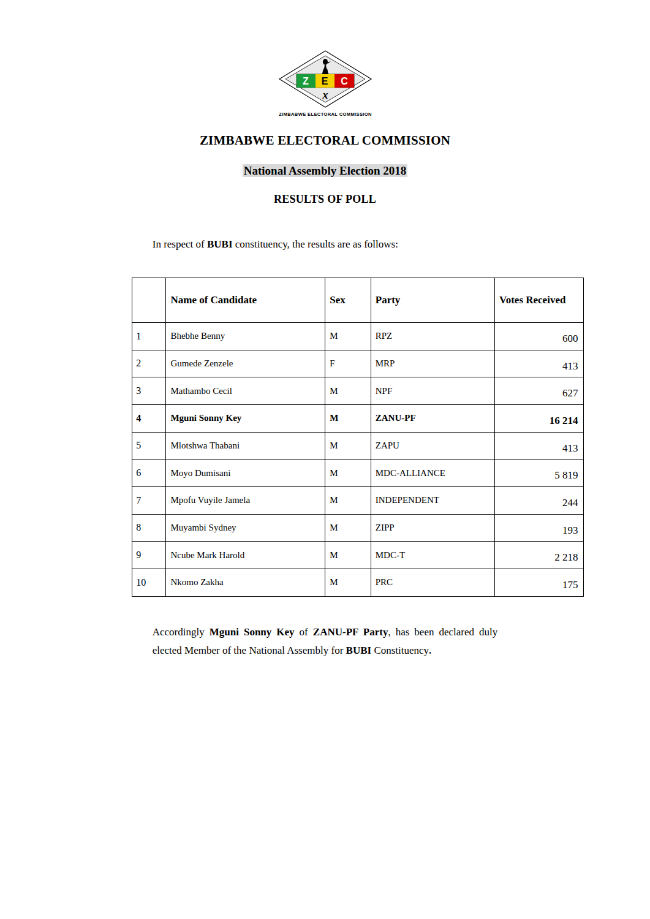Z E C x ZIMBABWE ELECTORAL COMMISSION
ZIMBABWE ELECTORAL COMMISSION
National Assembly Election 2018
RESULTS OF POLL
In respect of BUBI constituency, the results are as follows:
| | Name of Candidate | Sex | Party | Votes Received |
| --- | --- | --- | --- | --- |
| 1 | Bhebhe Benny | M | RPZ | 600 |
| 2 | Gumede Zenzele | F | MRP | 413 |
| 3 | Mathambo Cecil | M | NPF | 627 |
| 4 | Mguni Sonny Key | M | ZANU-PF | 16 214 |
| 5 | Mlotshwa Thabani | M | ZAPU | 413 |
| 6 | Moyo Dumisani | M | MDC-ALLIANCE | 5 819 |
| 7 | Mpofu Vuyile Jamela | M | INDEPENDENT | 244 |
| 8 | Muyambi Sydney | M | ZIPP | 193 |
| 9 | Ncube Mark Harold | M | MDC-T | 2 218 |
| 10 | Nkomo Zakha | M | PRC | 175 |
Accordingly Mguni Sonny Key of ZANU-PF Party, has been declared duly elected Member of the National Assembly for BUBI Constituency.